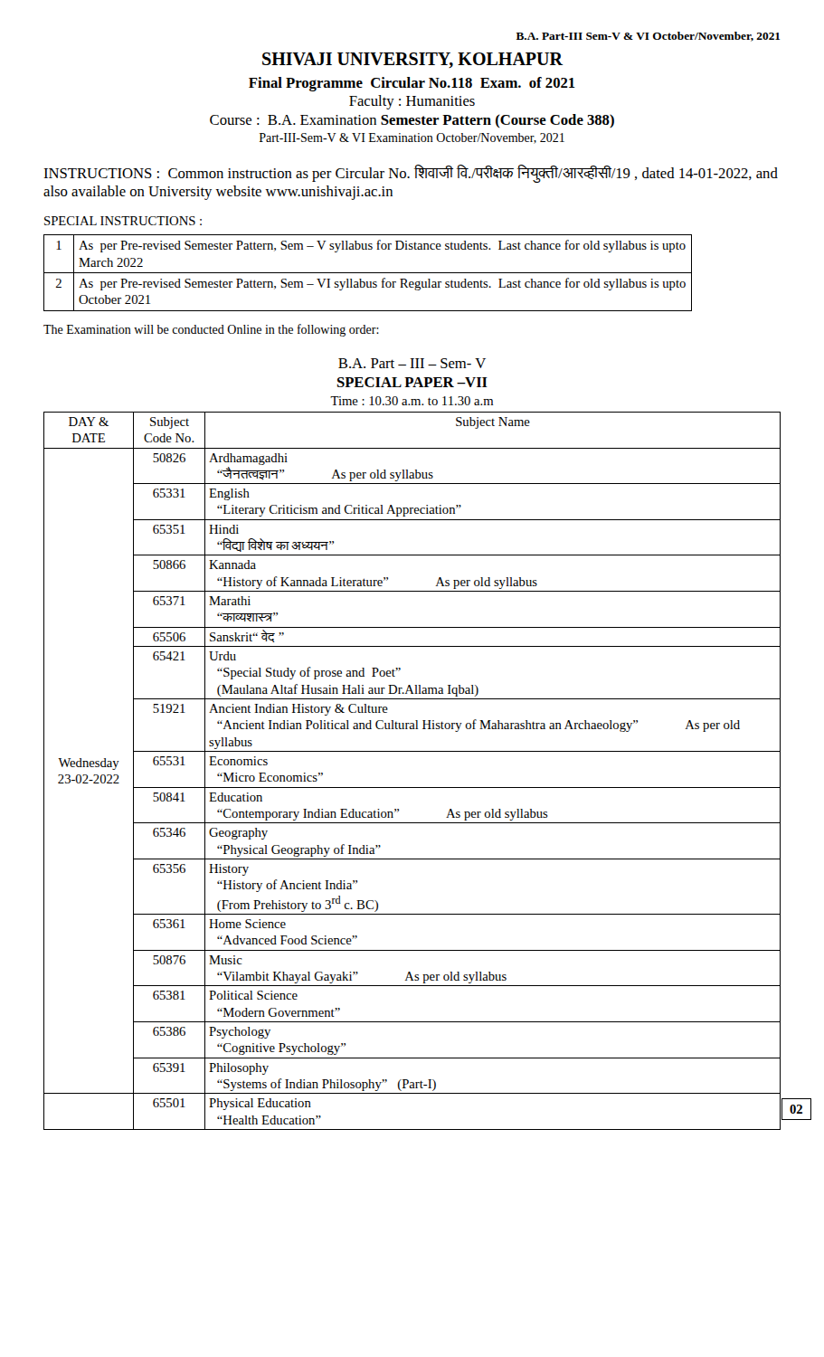B.A. Part-III Sem-V & VI October/November, 2021
SHIVAJI UNIVERSITY, KOLHAPUR
Final Programme Circular No.118 Exam. of 2021
Faculty : Humanities
Course : B.A. Examination Semester Pattern (Course Code 388)
Part-III-Sem-V & VI Examination October/November, 2021
INSTRUCTIONS : Common instruction as per Circular No. शिवाजी वि./परीक्षक नियुक्ती/आरव्हीसी/19 , dated 14-01-2022, and also available on University website www.unishivaji.ac.in
SPECIAL INSTRUCTIONS :
| 1 | As per Pre-revised Semester Pattern, Sem – V syllabus for Distance students. Last chance for old syllabus is upto March 2022 |
| 2 | As per Pre-revised Semester Pattern, Sem – VI syllabus for Regular students. Last chance for old syllabus is upto October 2021 |
The Examination will be conducted Online in the following order:
B.A. Part – III – Sem- V
SPECIAL PAPER –VII
Time : 10.30 a.m. to 11.30 a.m
| DAY & DATE | Subject Code No. | Subject Name |
| --- | --- | --- |
| Wednesday 23-02-2022 | 50826 | Ardhamagadhi “जैनतत्वज्ञान” As per old syllabus |
| 65331 | English “Literary Criticism and Critical Appreciation” |
| 65351 | Hindi “विद्या विशेष का अध्ययन” |
| 50866 | Kannada “History of Kannada Literature” As per old syllabus |
| 65371 | Marathi “काव्यशास्त्र” |
| 65506 | Sanskrit“ वेद ” |
| 65421 | Urdu “Special Study of prose and Poet” (Maulana Altaf Husain Hali aur Dr.Allama Iqbal) |
| 51921 | Ancient Indian History & Culture “Ancient Indian Political and Cultural History of Maharashtra an Archaeology” As per old syllabus |
| 65531 | Economics “Micro Economics” |
| 50841 | Education “Contemporary Indian Education” As per old syllabus |
| 65346 | Geography “Physical Geography of India” |
| 65356 | History “History of Ancient India” (From Prehistory to 3 rd c. BC) |
| 65361 | Home Science “Advanced Food Science” |
| 50876 | Music “Vilambit Khayal Gayaki” As per old syllabus |
| 65381 | Political Science “Modern Government” |
| 65386 | Psychology “Cognitive Psychology” |
| 65391 | Philosophy “Systems of Indian Philosophy” (Part-I) |
| | 65501 | Physical Education “Health Education” |
02